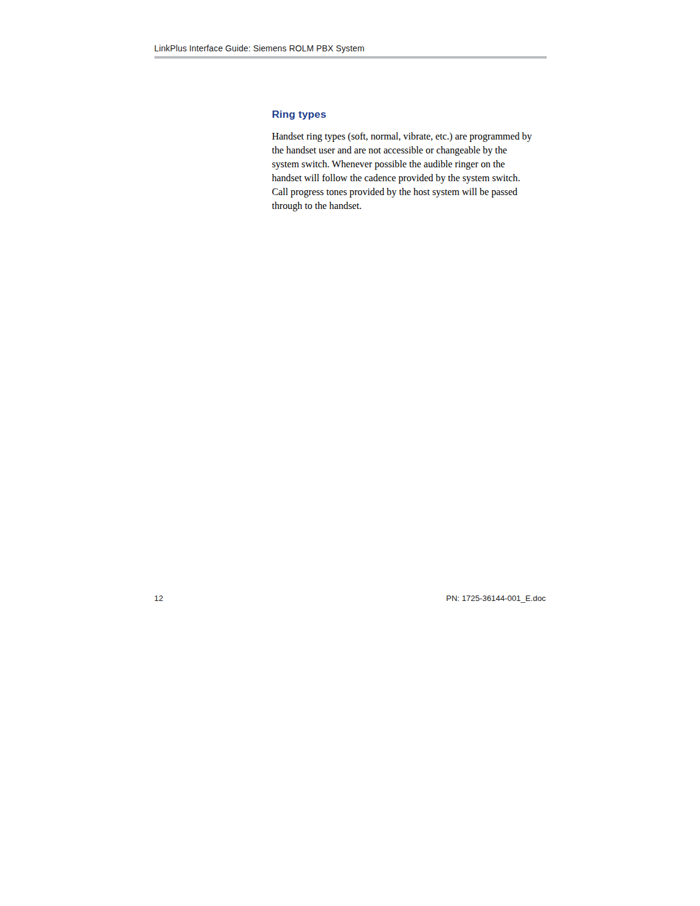LinkPlus Interface Guide: Siemens ROLM PBX System
Ring types
Handset ring types (soft, normal, vibrate, etc.) are programmed by the handset user and are not accessible or changeable by the system switch. Whenever possible the audible ringer on the handset will follow the cadence provided by the system switch. Call progress tones provided by the host system will be passed through to the handset.
12
PN: 1725-36144-001_E.doc